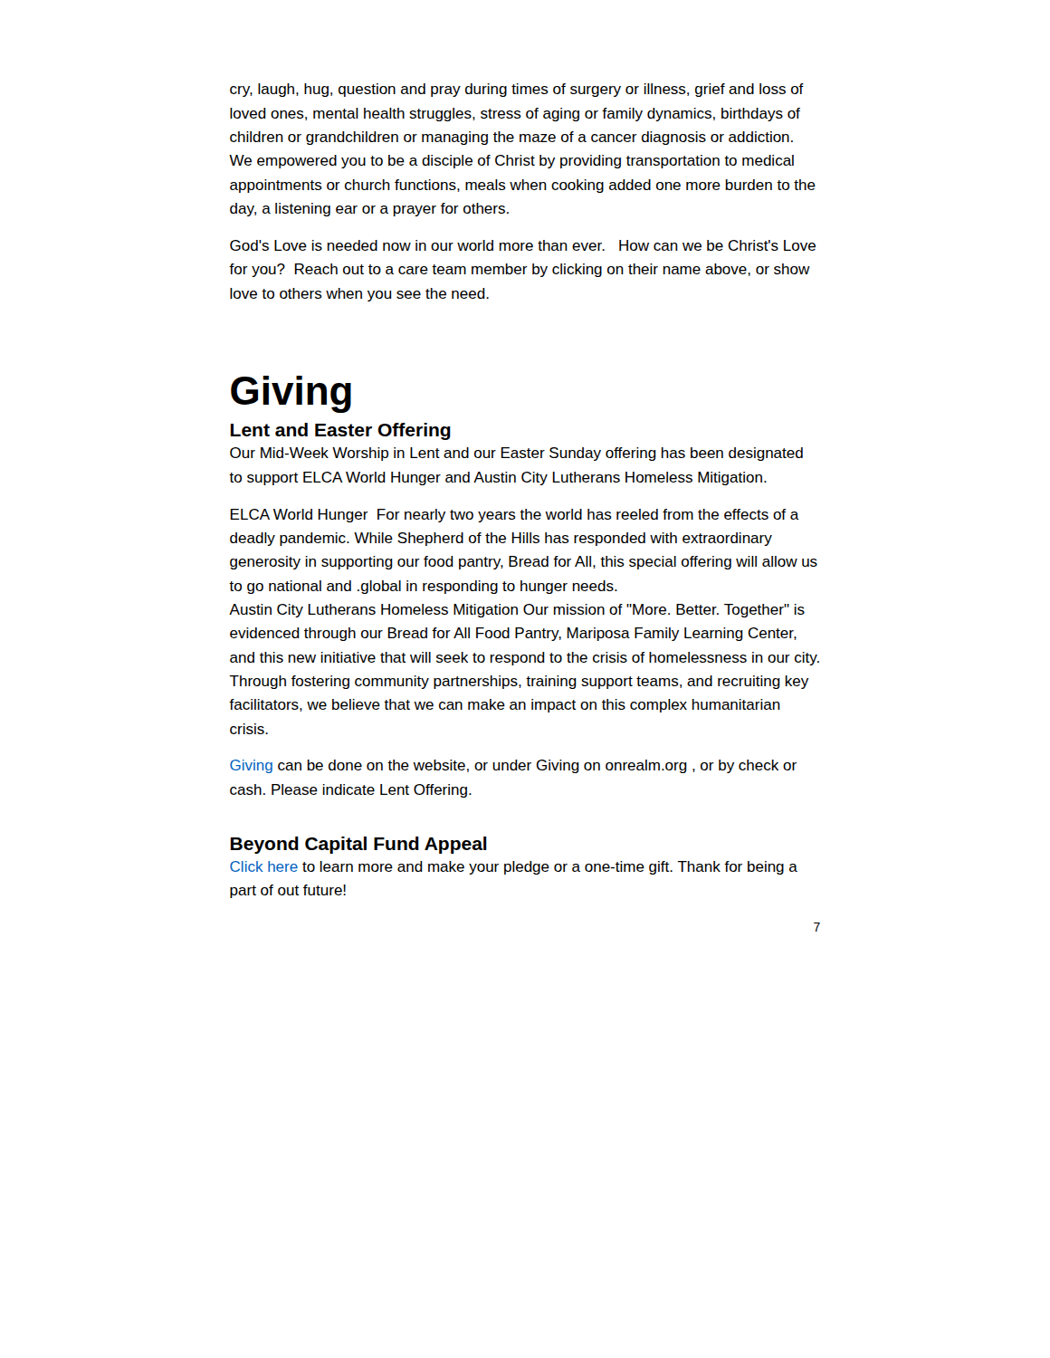cry, laugh, hug, question and pray during times of surgery or illness, grief and loss of loved ones, mental health struggles, stress of aging or family dynamics, birthdays of children or grandchildren or managing the maze of a cancer diagnosis or addiction. We empowered you to be a disciple of Christ by providing transportation to medical appointments or church functions, meals when cooking added one more burden to the day, a listening ear or a prayer for others.
God's Love is needed now in our world more than ever. How can we be Christ's Love for you? Reach out to a care team member by clicking on their name above, or show love to others when you see the need.
Giving
Lent and Easter Offering
Our Mid-Week Worship in Lent and our Easter Sunday offering has been designated to support ELCA World Hunger and Austin City Lutherans Homeless Mitigation.
ELCA World Hunger For nearly two years the world has reeled from the effects of a deadly pandemic. While Shepherd of the Hills has responded with extraordinary generosity in supporting our food pantry, Bread for All, this special offering will allow us to go national and .global in responding to hunger needs.
Austin City Lutherans Homeless Mitigation Our mission of "More. Better. Together" is evidenced through our Bread for All Food Pantry, Mariposa Family Learning Center, and this new initiative that will seek to respond to the crisis of homelessness in our city. Through fostering community partnerships, training support teams, and recruiting key facilitators, we believe that we can make an impact on this complex humanitarian crisis.
Giving can be done on the website, or under Giving on onrealm.org , or by check or cash. Please indicate Lent Offering.
Beyond Capital Fund Appeal
Click here to learn more and make your pledge or a one-time gift. Thank for being a part of out future!
7